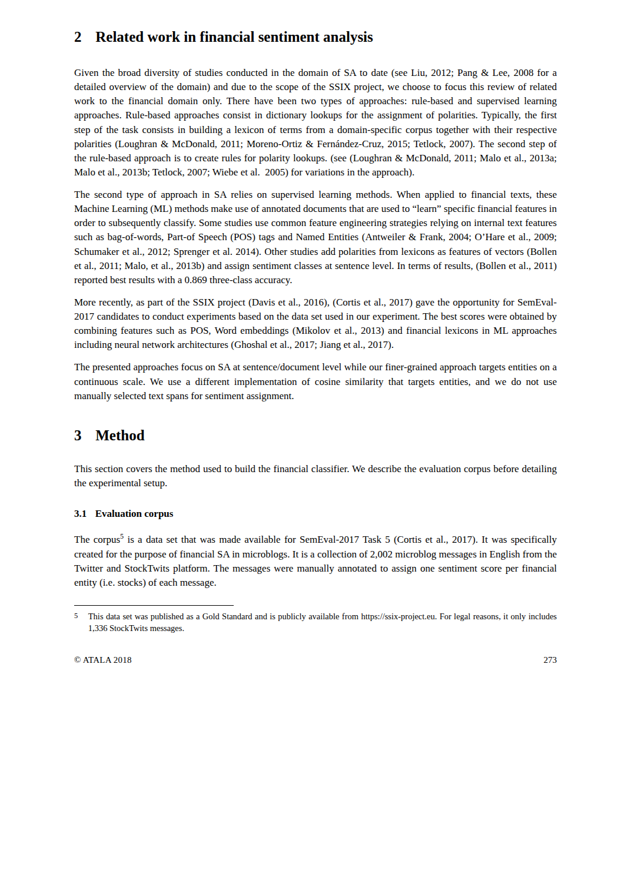2 Related work in financial sentiment analysis
Given the broad diversity of studies conducted in the domain of SA to date (see Liu, 2012; Pang & Lee, 2008 for a detailed overview of the domain) and due to the scope of the SSIX project, we choose to focus this review of related work to the financial domain only. There have been two types of approaches: rule-based and supervised learning approaches. Rule-based approaches consist in dictionary lookups for the assignment of polarities. Typically, the first step of the task consists in building a lexicon of terms from a domain-specific corpus together with their respective polarities (Loughran & McDonald, 2011; Moreno-Ortiz & Fernández-Cruz, 2015; Tetlock, 2007). The second step of the rule-based approach is to create rules for polarity lookups. (see (Loughran & McDonald, 2011; Malo et al., 2013a; Malo et al., 2013b; Tetlock, 2007; Wiebe et al. 2005) for variations in the approach).
The second type of approach in SA relies on supervised learning methods. When applied to financial texts, these Machine Learning (ML) methods make use of annotated documents that are used to “learn” specific financial features in order to subsequently classify. Some studies use common feature engineering strategies relying on internal text features such as bag-of-words, Part-of Speech (POS) tags and Named Entities (Antweiler & Frank, 2004; O’Hare et al., 2009; Schumaker et al., 2012; Sprenger et al. 2014). Other studies add polarities from lexicons as features of vectors (Bollen et al., 2011; Malo, et al., 2013b) and assign sentiment classes at sentence level. In terms of results, (Bollen et al., 2011) reported best results with a 0.869 three-class accuracy.
More recently, as part of the SSIX project (Davis et al., 2016), (Cortis et al., 2017) gave the opportunity for SemEval-2017 candidates to conduct experiments based on the data set used in our experiment. The best scores were obtained by combining features such as POS, Word embeddings (Mikolov et al., 2013) and financial lexicons in ML approaches including neural network architectures (Ghoshal et al., 2017; Jiang et al., 2017).
The presented approaches focus on SA at sentence/document level while our finer-grained approach targets entities on a continuous scale. We use a different implementation of cosine similarity that targets entities, and we do not use manually selected text spans for sentiment assignment.
3 Method
This section covers the method used to build the financial classifier. We describe the evaluation corpus before detailing the experimental setup.
3.1 Evaluation corpus
The corpus5 is a data set that was made available for SemEval-2017 Task 5 (Cortis et al., 2017). It was specifically created for the purpose of financial SA in microblogs. It is a collection of 2,002 microblog messages in English from the Twitter and StockTwits platform. The messages were manually annotated to assign one sentiment score per financial entity (i.e. stocks) of each message.
5
This data set was published as a Gold Standard and is publicly available from https://ssix-project.eu. For legal reasons, it only includes 1,336 StockTwits messages.
© ATALA 2018
273